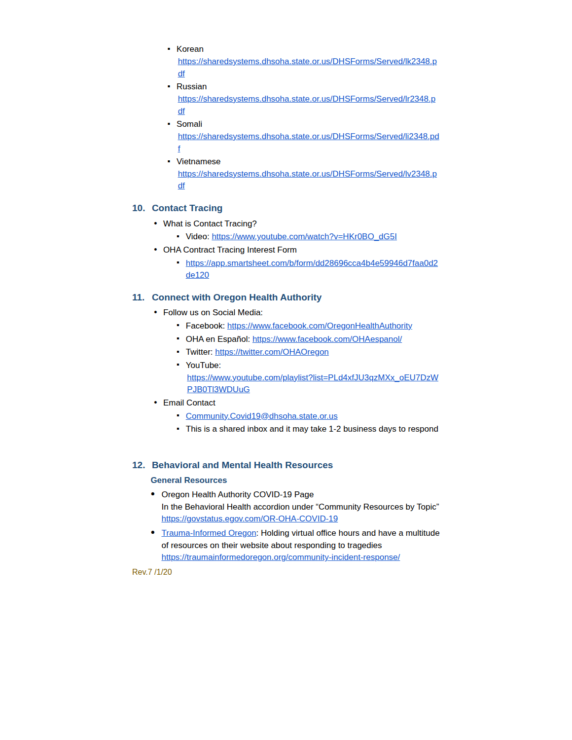Korean https://sharedsystems.dhsoha.state.or.us/DHSForms/Served/lk2348.pdf
Russian https://sharedsystems.dhsoha.state.or.us/DHSForms/Served/lr2348.pdf
Somali https://sharedsystems.dhsoha.state.or.us/DHSForms/Served/li2348.pdf
Vietnamese https://sharedsystems.dhsoha.state.or.us/DHSForms/Served/lv2348.pdf
10. Contact Tracing
What is Contact Tracing?
Video: https://www.youtube.com/watch?v=HKr0BO_dG5I
OHA Contract Tracing Interest Form
https://app.smartsheet.com/b/form/dd28696cca4b4e59946d7faa0d2de120
11. Connect with Oregon Health Authority
Follow us on Social Media:
Facebook: https://www.facebook.com/OregonHealthAuthority
OHA en Español: https://www.facebook.com/OHAespanol/
Twitter: https://twitter.com/OHAOregon
YouTube: https://www.youtube.com/playlist?list=PLd4xfJU3qzMXx_oEU7DzWPJB0Tl3WDUuG
Email Contact
Community.Covid19@dhsoha.state.or.us
This is a shared inbox and it may take 1-2 business days to respond
12. Behavioral and Mental Health Resources
General Resources
Oregon Health Authority COVID-19 Page
In the Behavioral Health accordion under “Community Resources by Topic”
https://govstatus.egov.com/OR-OHA-COVID-19
Trauma-Informed Oregon: Holding virtual office hours and have a multitude of resources on their website about responding to tragedies
https://traumainformedoregon.org/community-incident-response/
Rev.7 /1/20